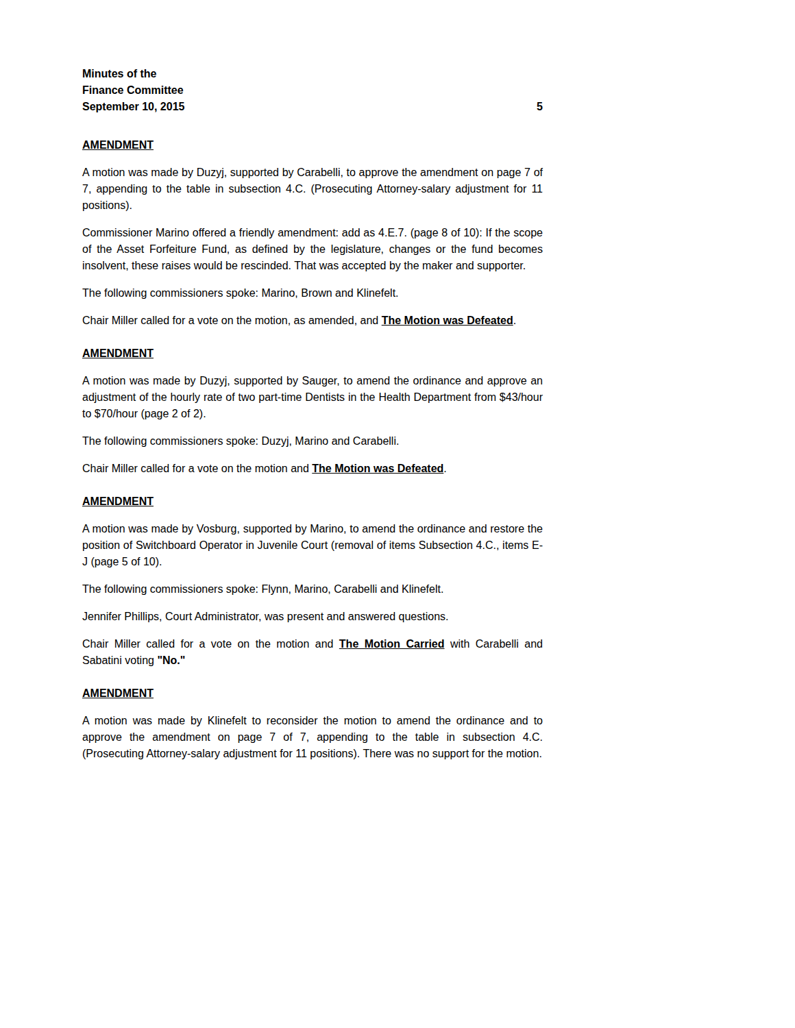Minutes of the
Finance Committee
September 10, 2015 5
AMENDMENT
A motion was made by Duzyj, supported by Carabelli, to approve the amendment on page 7 of 7, appending to the table in subsection 4.C. (Prosecuting Attorney-salary adjustment for 11 positions).
Commissioner Marino offered a friendly amendment: add as 4.E.7. (page 8 of 10): If the scope of the Asset Forfeiture Fund, as defined by the legislature, changes or the fund becomes insolvent, these raises would be rescinded. That was accepted by the maker and supporter.
The following commissioners spoke: Marino, Brown and Klinefelt.
Chair Miller called for a vote on the motion, as amended, and The Motion was Defeated.
AMENDMENT
A motion was made by Duzyj, supported by Sauger, to amend the ordinance and approve an adjustment of the hourly rate of two part-time Dentists in the Health Department from $43/hour to $70/hour (page 2 of 2).
The following commissioners spoke: Duzyj, Marino and Carabelli.
Chair Miller called for a vote on the motion and The Motion was Defeated.
AMENDMENT
A motion was made by Vosburg, supported by Marino, to amend the ordinance and restore the position of Switchboard Operator in Juvenile Court (removal of items Subsection 4.C., items E-J (page 5 of 10).
The following commissioners spoke: Flynn, Marino, Carabelli and Klinefelt.
Jennifer Phillips, Court Administrator, was present and answered questions.
Chair Miller called for a vote on the motion and The Motion Carried with Carabelli and Sabatini voting "No."
AMENDMENT
A motion was made by Klinefelt to reconsider the motion to amend the ordinance and to approve the amendment on page 7 of 7, appending to the table in subsection 4.C. (Prosecuting Attorney-salary adjustment for 11 positions). There was no support for the motion.